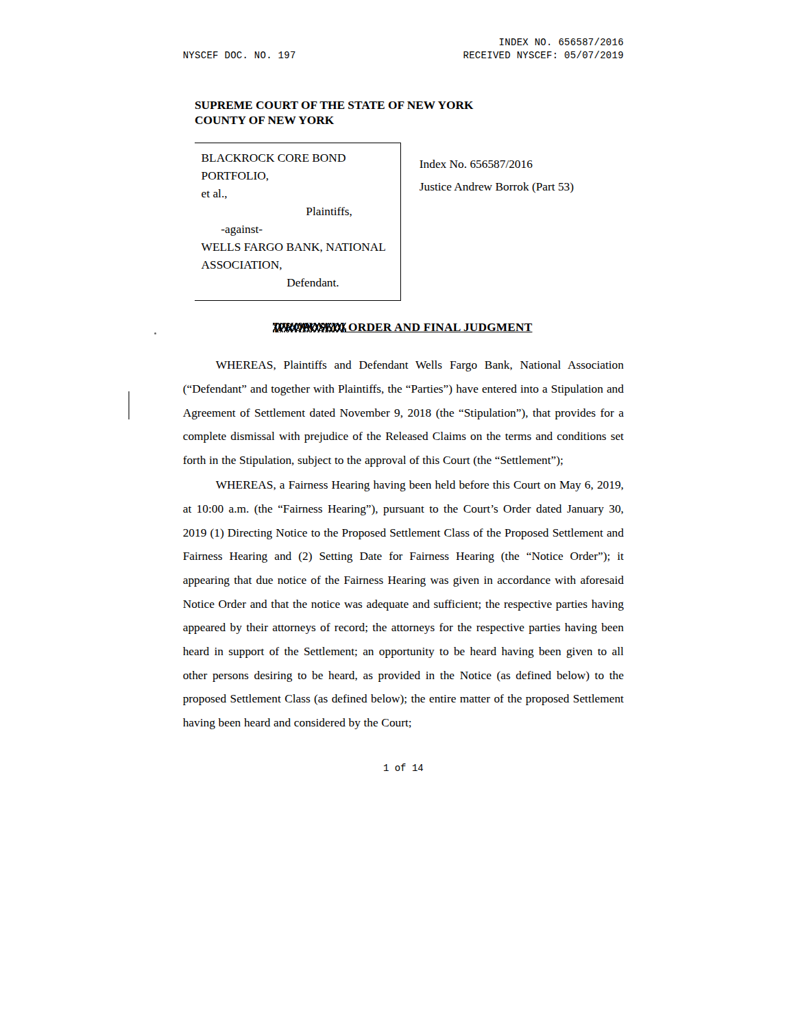INDEX NO. 656587/2016
NYSCEF DOC. NO. 197 RECEIVED NYSCEF: 05/07/2019
SUPREME COURT OF THE STATE OF NEW YORK
COUNTY OF NEW YORK
| BLACKROCK CORE BOND PORTFOLIO, et al., Plaintiffs, -against- WELLS FARGO BANK, NATIONAL ASSOCIATION, Defendant. | Index No. 656587/2016 Justice Andrew Borrok (Part 53) |
[PROPOSED] ORDER AND FINAL JUDGMENT
WHEREAS, Plaintiffs and Defendant Wells Fargo Bank, National Association (“Defendant” and together with Plaintiffs, the “Parties”) have entered into a Stipulation and Agreement of Settlement dated November 9, 2018 (the “Stipulation”), that provides for a complete dismissal with prejudice of the Released Claims on the terms and conditions set forth in the Stipulation, subject to the approval of this Court (the “Settlement”);
WHEREAS, a Fairness Hearing having been held before this Court on May 6, 2019, at 10:00 a.m. (the “Fairness Hearing”), pursuant to the Court’s Order dated January 30, 2019 (1) Directing Notice to the Proposed Settlement Class of the Proposed Settlement and Fairness Hearing and (2) Setting Date for Fairness Hearing (the “Notice Order”); it appearing that due notice of the Fairness Hearing was given in accordance with aforesaid Notice Order and that the notice was adequate and sufficient; the respective parties having appeared by their attorneys of record; the attorneys for the respective parties having been heard in support of the Settlement; an opportunity to be heard having been given to all other persons desiring to be heard, as provided in the Notice (as defined below) to the proposed Settlement Class (as defined below); the entire matter of the proposed Settlement having been heard and considered by the Court;
1 of 14